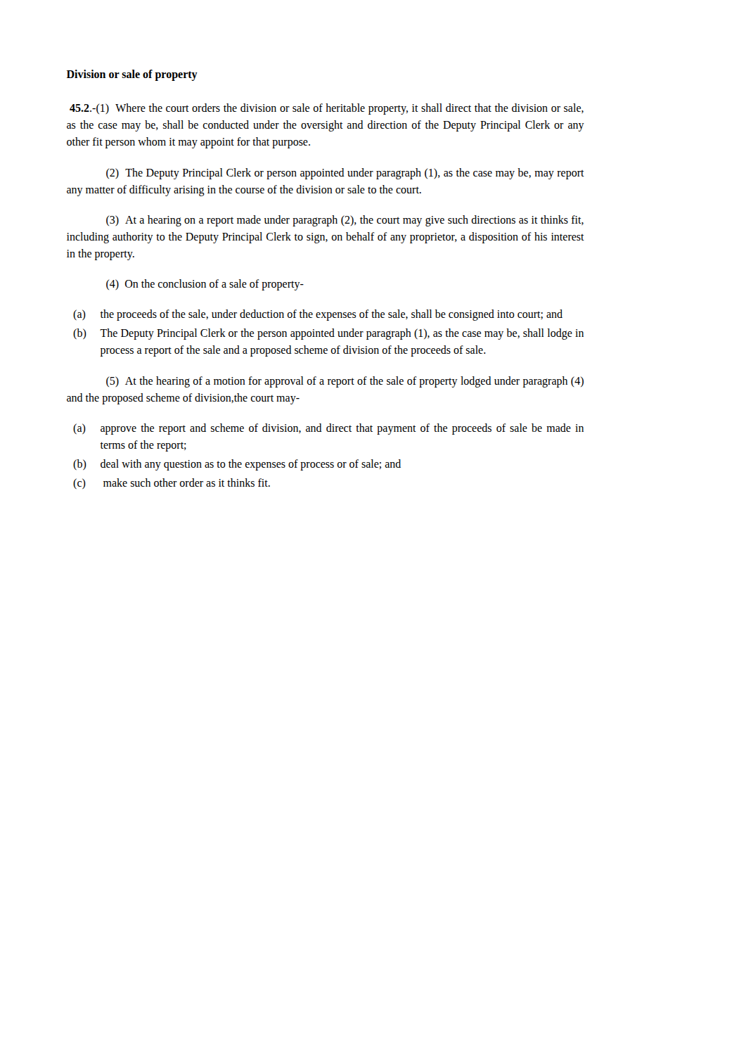Division or sale of property
45.2.-(1) Where the court orders the division or sale of heritable property, it shall direct that the division or sale, as the case may be, shall be conducted under the oversight and direction of the Deputy Principal Clerk or any other fit person whom it may appoint for that purpose.
(2) The Deputy Principal Clerk or person appointed under paragraph (1), as the case may be, may report any matter of difficulty arising in the course of the division or sale to the court.
(3) At a hearing on a report made under paragraph (2), the court may give such directions as it thinks fit, including authority to the Deputy Principal Clerk to sign, on behalf of any proprietor, a disposition of his interest in the property.
(4) On the conclusion of a sale of property-
(a) the proceeds of the sale, under deduction of the expenses of the sale, shall be consigned into court; and
(b) The Deputy Principal Clerk or the person appointed under paragraph (1), as the case may be, shall lodge in process a report of the sale and a proposed scheme of division of the proceeds of sale.
(5) At the hearing of a motion for approval of a report of the sale of property lodged under paragraph (4) and the proposed scheme of division,the court may-
(a) approve the report and scheme of division, and direct that payment of the proceeds of sale be made in terms of the report;
(b) deal with any question as to the expenses of process or of sale; and
(c) make such other order as it thinks fit.